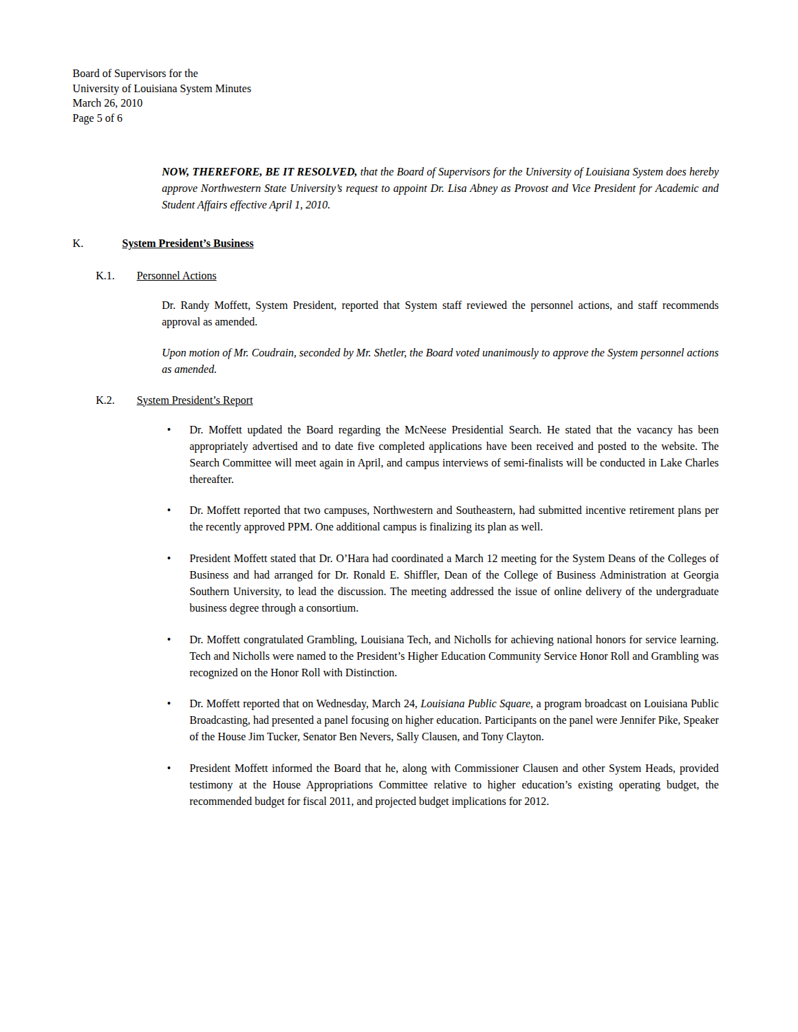Board of Supervisors for the
University of Louisiana System Minutes
March 26, 2010
Page 5 of 6
NOW, THEREFORE, BE IT RESOLVED, that the Board of Supervisors for the University of Louisiana System does hereby approve Northwestern State University’s request to appoint Dr. Lisa Abney as Provost and Vice President for Academic and Student Affairs effective April 1, 2010.
K. System President’s Business
K.1. Personnel Actions
Dr. Randy Moffett, System President, reported that System staff reviewed the personnel actions, and staff recommends approval as amended.
Upon motion of Mr. Coudrain, seconded by Mr. Shetler, the Board voted unanimously to approve the System personnel actions as amended.
K.2. System President’s Report
Dr. Moffett updated the Board regarding the McNeese Presidential Search. He stated that the vacancy has been appropriately advertised and to date five completed applications have been received and posted to the website. The Search Committee will meet again in April, and campus interviews of semi-finalists will be conducted in Lake Charles thereafter.
Dr. Moffett reported that two campuses, Northwestern and Southeastern, had submitted incentive retirement plans per the recently approved PPM. One additional campus is finalizing its plan as well.
President Moffett stated that Dr. O’Hara had coordinated a March 12 meeting for the System Deans of the Colleges of Business and had arranged for Dr. Ronald E. Shiffler, Dean of the College of Business Administration at Georgia Southern University, to lead the discussion. The meeting addressed the issue of online delivery of the undergraduate business degree through a consortium.
Dr. Moffett congratulated Grambling, Louisiana Tech, and Nicholls for achieving national honors for service learning. Tech and Nicholls were named to the President’s Higher Education Community Service Honor Roll and Grambling was recognized on the Honor Roll with Distinction.
Dr. Moffett reported that on Wednesday, March 24, Louisiana Public Square, a program broadcast on Louisiana Public Broadcasting, had presented a panel focusing on higher education. Participants on the panel were Jennifer Pike, Speaker of the House Jim Tucker, Senator Ben Nevers, Sally Clausen, and Tony Clayton.
President Moffett informed the Board that he, along with Commissioner Clausen and other System Heads, provided testimony at the House Appropriations Committee relative to higher education’s existing operating budget, the recommended budget for fiscal 2011, and projected budget implications for 2012.